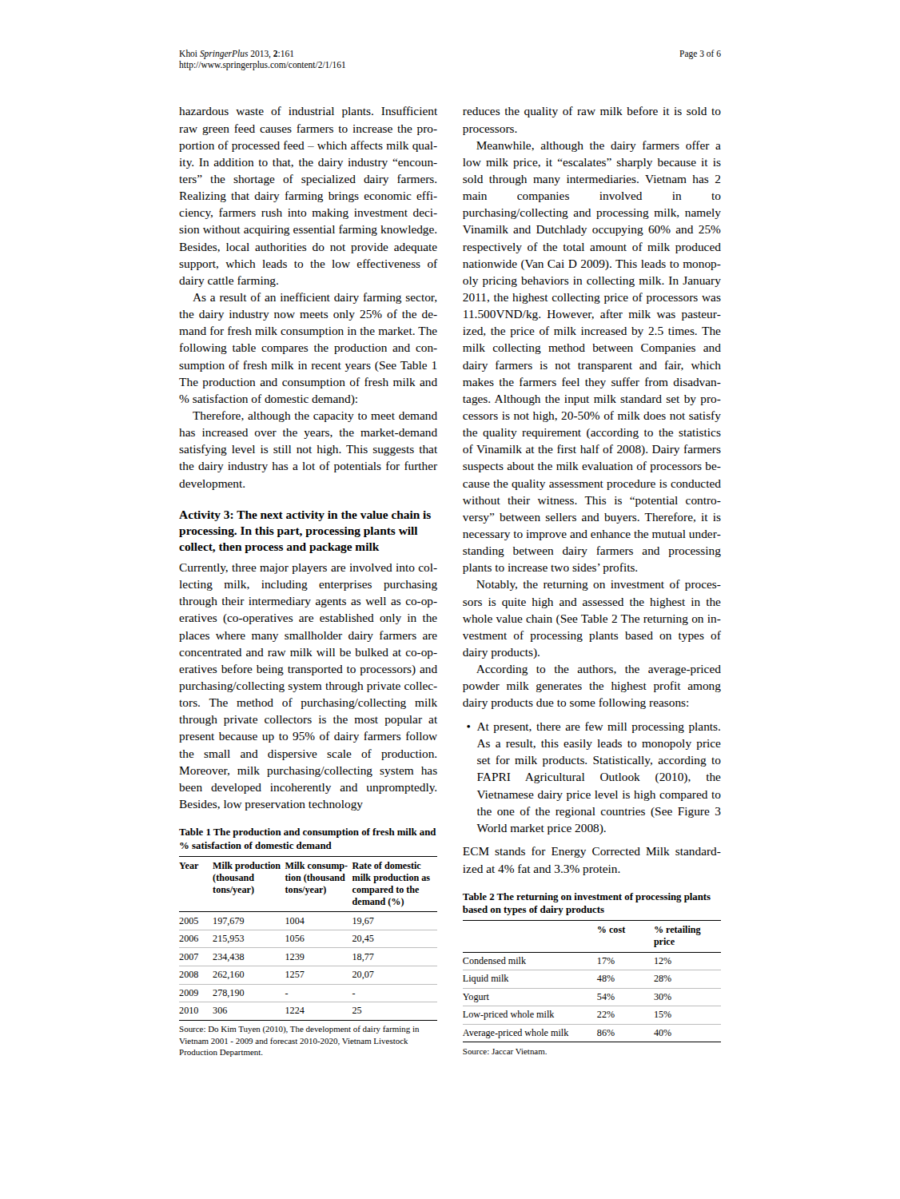Khoi SpringerPlus 2013, 2:161
http://www.springerplus.com/content/2/1/161
Page 3 of 6
hazardous waste of industrial plants. Insufficient raw green feed causes farmers to increase the proportion of processed feed – which affects milk quality. In addition to that, the dairy industry “encounters” the shortage of specialized dairy farmers. Realizing that dairy farming brings economic efficiency, farmers rush into making investment decision without acquiring essential farming knowledge. Besides, local authorities do not provide adequate support, which leads to the low effectiveness of dairy cattle farming.
As a result of an inefficient dairy farming sector, the dairy industry now meets only 25% of the demand for fresh milk consumption in the market. The following table compares the production and consumption of fresh milk in recent years (See Table 1 The production and consumption of fresh milk and % satisfaction of domestic demand):
Therefore, although the capacity to meet demand has increased over the years, the market-demand satisfying level is still not high. This suggests that the dairy industry has a lot of potentials for further development.
Activity 3: The next activity in the value chain is processing. In this part, processing plants will collect, then process and package milk
Currently, three major players are involved into collecting milk, including enterprises purchasing through their intermediary agents as well as co-operatives (co-operatives are established only in the places where many smallholder dairy farmers are concentrated and raw milk will be bulked at co-operatives before being transported to processors) and purchasing/collecting system through private collectors. The method of purchasing/collecting milk through private collectors is the most popular at present because up to 95% of dairy farmers follow the small and dispersive scale of production. Moreover, milk purchasing/collecting system has been developed incoherently and unpromptedly. Besides, low preservation technology
Table 1 The production and consumption of fresh milk and % satisfaction of domestic demand
| Year | Milk production (thousand tons/year) | Milk consumption (thousand tons/year) | Rate of domestic milk production as compared to the demand (%) |
| --- | --- | --- | --- |
| 2005 | 197,679 | 1004 | 19,67 |
| 2006 | 215,953 | 1056 | 20,45 |
| 2007 | 234,438 | 1239 | 18,77 |
| 2008 | 262,160 | 1257 | 20,07 |
| 2009 | 278,190 | - | - |
| 2010 | 306 | 1224 | 25 |
Source: Do Kim Tuyen (2010), The development of dairy farming in Vietnam 2001 - 2009 and forecast 2010-2020, Vietnam Livestock Production Department.
reduces the quality of raw milk before it is sold to processors.
Meanwhile, although the dairy farmers offer a low milk price, it “escalates” sharply because it is sold through many intermediaries. Vietnam has 2 main companies involved in to purchasing/collecting and processing milk, namely Vinamilk and Dutchlady occupying 60% and 25% respectively of the total amount of milk produced nationwide (Van Cai D 2009). This leads to monopoly pricing behaviors in collecting milk. In January 2011, the highest collecting price of processors was 11.500VND/kg. However, after milk was pasteurized, the price of milk increased by 2.5 times. The milk collecting method between Companies and dairy farmers is not transparent and fair, which makes the farmers feel they suffer from disadvantages. Although the input milk standard set by processors is not high, 20-50% of milk does not satisfy the quality requirement (according to the statistics of Vinamilk at the first half of 2008). Dairy farmers suspects about the milk evaluation of processors because the quality assessment procedure is conducted without their witness. This is “potential controversy” between sellers and buyers. Therefore, it is necessary to improve and enhance the mutual understanding between dairy farmers and processing plants to increase two sides’ profits.
Notably, the returning on investment of processors is quite high and assessed the highest in the whole value chain (See Table 2 The returning on investment of processing plants based on types of dairy products).
According to the authors, the average-priced powder milk generates the highest profit among dairy products due to some following reasons:
At present, there are few mill processing plants. As a result, this easily leads to monopoly price set for milk products. Statistically, according to FAPRI Agricultural Outlook (2010), the Vietnamese dairy price level is high compared to the one of the regional countries (See Figure 3 World market price 2008).
ECM stands for Energy Corrected Milk standardized at 4% fat and 3.3% protein.
Table 2 The returning on investment of processing plants based on types of dairy products
| | % cost | % retailing price |
| --- | --- | --- |
| Condensed milk | 17% | 12% |
| Liquid milk | 48% | 28% |
| Yogurt | 54% | 30% |
| Low-priced whole milk | 22% | 15% |
| Average-priced whole milk | 86% | 40% |
Source: Jaccar Vietnam.